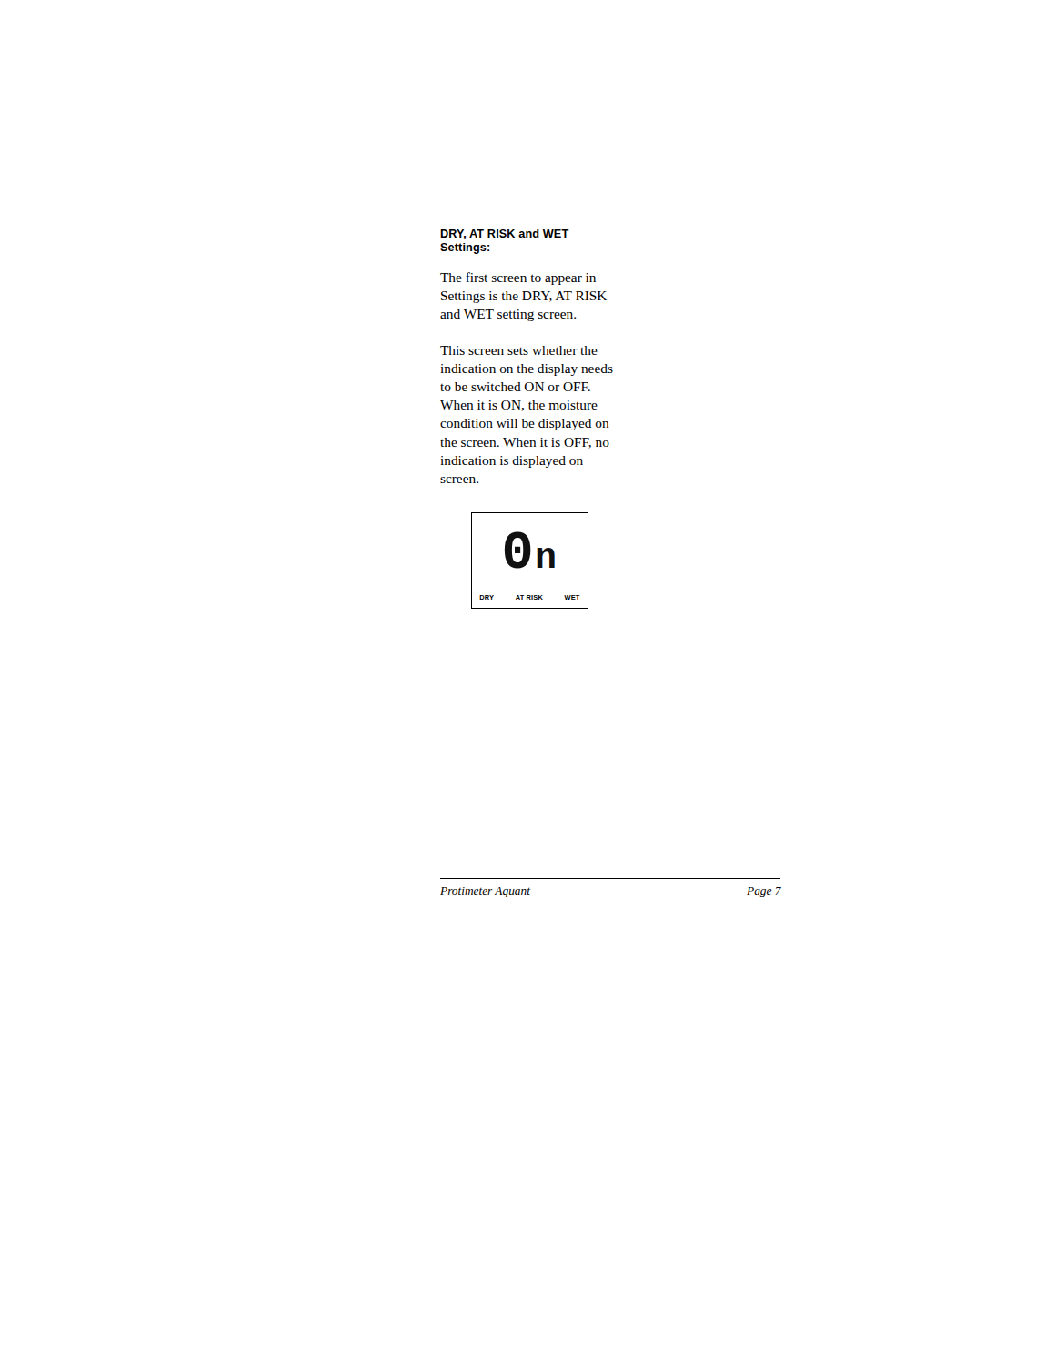DRY, AT RISK and WET Settings:
The first screen to appear in Settings is the DRY, AT RISK and WET setting screen.
This screen sets whether the indication on the display needs to be switched ON or OFF. When it is ON, the moisture condition will be displayed on the screen. When it is OFF, no indication is displayed on screen.
0n
DRY AT RISK WET
Protimeter Aquant Page 7